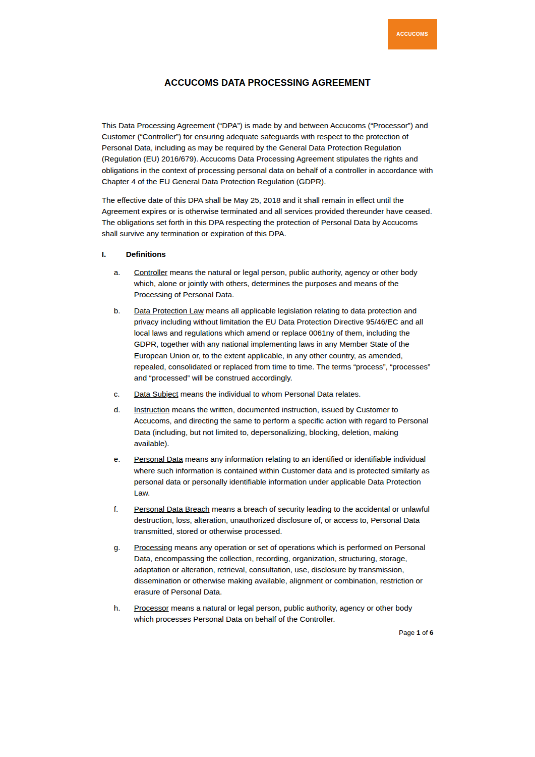ACCUCOMS
ACCUCOMS DATA PROCESSING AGREEMENT
This Data Processing Agreement (“DPA”) is made by and between Accucoms (“Processor”) and Customer (“Controller”) for ensuring adequate safeguards with respect to the protection of Personal Data, including as may be required by the General Data Protection Regulation (Regulation (EU) 2016/679). Accucoms Data Processing Agreement stipulates the rights and obligations in the context of processing personal data on behalf of a controller in accordance with Chapter 4 of the EU General Data Protection Regulation (GDPR).
The effective date of this DPA shall be May 25, 2018 and it shall remain in effect until the Agreement expires or is otherwise terminated and all services provided thereunder have ceased. The obligations set forth in this DPA respecting the protection of Personal Data by Accucoms shall survive any termination or expiration of this DPA.
I. Definitions
a. Controller means the natural or legal person, public authority, agency or other body which, alone or jointly with others, determines the purposes and means of the Processing of Personal Data.
b. Data Protection Law means all applicable legislation relating to data protection and privacy including without limitation the EU Data Protection Directive 95/46/EC and all local laws and regulations which amend or replace 0061ny of them, including the GDPR, together with any national implementing laws in any Member State of the European Union or, to the extent applicable, in any other country, as amended, repealed, consolidated or replaced from time to time. The terms “process”, “processes” and “processed” will be construed accordingly.
c. Data Subject means the individual to whom Personal Data relates.
d. Instruction means the written, documented instruction, issued by Customer to Accucoms, and directing the same to perform a specific action with regard to Personal Data (including, but not limited to, depersonalizing, blocking, deletion, making available).
e. Personal Data means any information relating to an identified or identifiable individual where such information is contained within Customer data and is protected similarly as personal data or personally identifiable information under applicable Data Protection Law.
f. Personal Data Breach means a breach of security leading to the accidental or unlawful destruction, loss, alteration, unauthorized disclosure of, or access to, Personal Data transmitted, stored or otherwise processed.
g. Processing means any operation or set of operations which is performed on Personal Data, encompassing the collection, recording, organization, structuring, storage, adaptation or alteration, retrieval, consultation, use, disclosure by transmission, dissemination or otherwise making available, alignment or combination, restriction or erasure of Personal Data.
h. Processor means a natural or legal person, public authority, agency or other body which processes Personal Data on behalf of the Controller.
Page 1 of 6